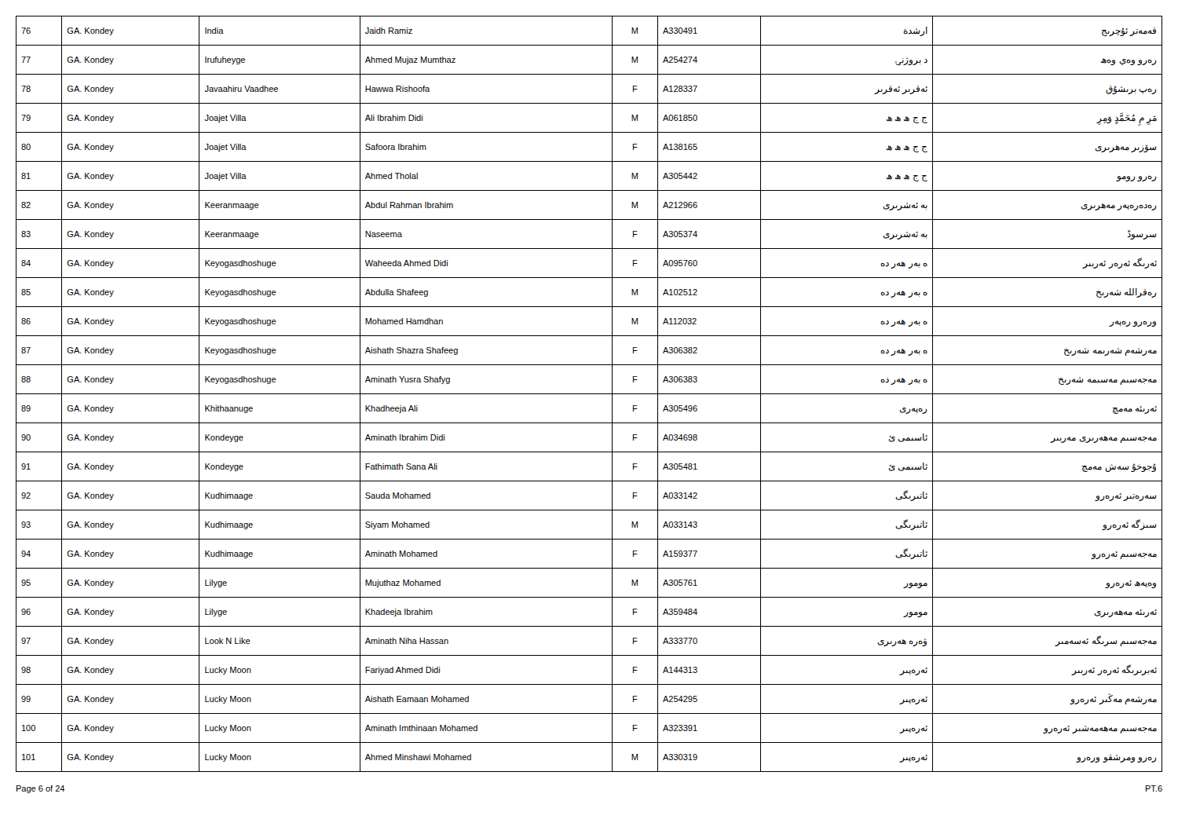| 76 | GA. Kondey | India | Jaidh Ramiz | M | A330491 | ارشدة | قەمەتر ئۇچرىج |
| 77 | GA. Kondey | Irufuheyge | Ahmed Mujaz Mumthaz | M | A254274 | د بروژنۍ | رەرو وەي وەھ |
| 78 | GA. Kondey | Javaahiru Vaadhee | Hawwa Rishoofa | F | A128337 | ئەقرىر ئەقرىر | رەپ برىشۇق |
| 79 | GA. Kondey | Joajet Villa | Ali Ibrahim Didi | M | A061850 | ج ج ھ ھ ھ | مَرِ مِ مُحَمَّدٍ وَمِرِ |
| 80 | GA. Kondey | Joajet Villa | Safoora Ibrahim | F | A138165 | ج ج ھ ھ ھ | سۆزىر مەھرىرى |
| 81 | GA. Kondey | Joajet Villa | Ahmed Tholal | M | A305442 | ج ج ھ ھ ھ | رەرو رومو |
| 82 | GA. Kondey | Keeranmaage | Abdul Rahman Ibrahim | M | A212966 | بە ئەشرىرى | رەدەرەپەر مەھرىرى |
| 83 | GA. Kondey | Keeranmaage | Naseema | F | A305374 | بە ئەشرىرى | سرسوڈ |
| 84 | GA. Kondey | Keyogasdhoshuge | Waheeda Ahmed Didi | F | A095760 | ە بەر ھەر دە | ئەرىگە ئەرەر ئەربىر |
| 85 | GA. Kondey | Keyogasdhoshuge | Abdulla Shafeeg | M | A102512 | ە بەر ھەر دە | رەقراللە شەرىخ |
| 86 | GA. Kondey | Keyogasdhoshuge | Mohamed Hamdhan | M | A112032 | ە بەر ھەر دە | ورەرو رەپەر |
| 87 | GA. Kondey | Keyogasdhoshuge | Aishath Shazra Shafeeg | F | A306382 | ە بەر ھەر دە | مەرشەم شەرىمە شەرىخ |
| 88 | GA. Kondey | Keyogasdhoshuge | Aminath Yusra Shafyg | F | A306383 | ە بەر ھەر دە | مەجەسىم مەسىمە شەرىخ |
| 89 | GA. Kondey | Khithaanuge | Khadheeja Ali | F | A305496 | رەپەرى | ئەرىئە مەمچ |
| 90 | GA. Kondey | Kondeyge | Aminath Ibrahim Didi | F | A034698 | ئاسىمى ئ | مەجەسىم مەھەرىرى مەربىر |
| 91 | GA. Kondey | Kondeyge | Fathimath Sana Ali | F | A305481 | ئاسىمى ئ | ۇجوخۇ سەش مەمچ |
| 92 | GA. Kondey | Kudhimaage | Sauda Mohamed | F | A033142 | ئاتىرىگى | سەرەتىر ئەرەرو |
| 93 | GA. Kondey | Kudhimaage | Siyam Mohamed | M | A033143 | ئاتىرىگى | سىزگە ئەرەرو |
| 94 | GA. Kondey | Kudhimaage | Aminath Mohamed | F | A159377 | ئاتىرىگى | مەجەسىم ئەرەرو |
| 95 | GA. Kondey | Lilyge | Mujuthaz Mohamed | M | A305761 | مومور | وەپەھ ئەرەرو |
| 96 | GA. Kondey | Lilyge | Khadeeja Ibrahim | F | A359484 | مومور | ئەرىئە مەھەرىرى |
| 97 | GA. Kondey | Look N Like | Aminath Niha Hassan | F | A333770 | ۋەرە ھەرىرى | مەجەسىم سرىگە ئەسەمىر |
| 98 | GA. Kondey | Lucky Moon | Fariyad Ahmed Didi | F | A144313 | ئەرەپىر | ئەبرىرىگە ئەرەر ئەربىر |
| 99 | GA. Kondey | Lucky Moon | Aishath Eamaan Mohamed | F | A254295 | ئەرەپىر | مەرشەم مەڭىر ئەرەرو |
| 100 | GA. Kondey | Lucky Moon | Aminath Imthinaan Mohamed | F | A323391 | ئەرەپىر | مەجەسىم مەھەمەشىر ئەرەرو |
| 101 | GA. Kondey | Lucky Moon | Ahmed Minshawi Mohamed | M | A330319 | ئەرەپىر | رەرو ومرشقو ورەرو |
Page 6 of 24 PT.6